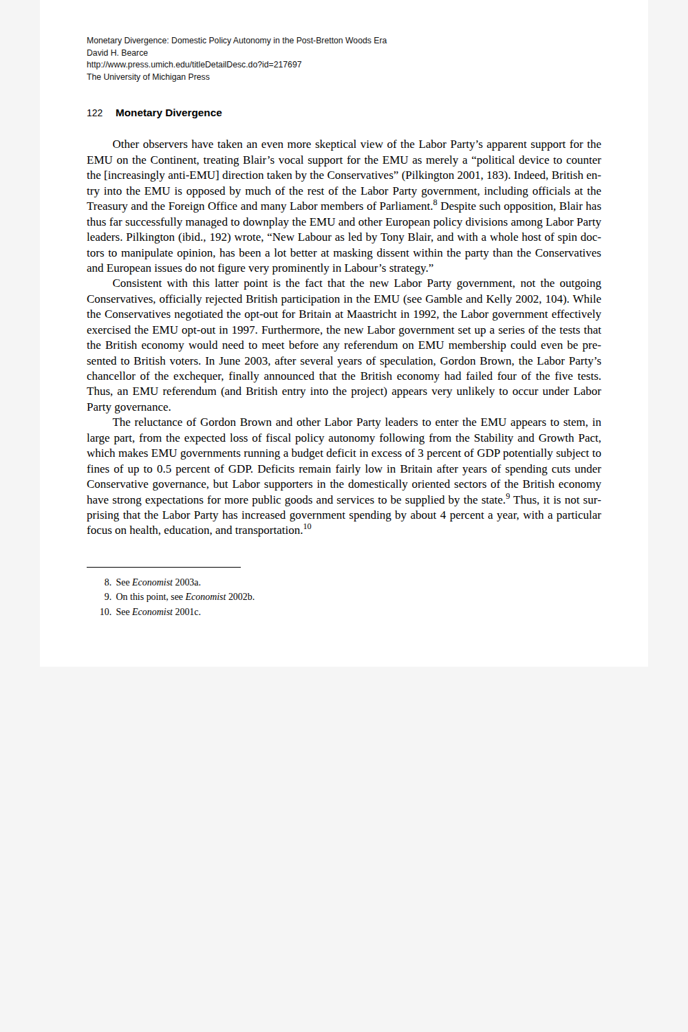Monetary Divergence: Domestic Policy Autonomy in the Post-Bretton Woods Era
David H. Bearce
http://www.press.umich.edu/titleDetailDesc.do?id=217697
The University of Michigan Press
122 Monetary Divergence
Other observers have taken an even more skeptical view of the Labor Party’s apparent support for the EMU on the Continent, treating Blair’s vocal support for the EMU as merely a “political device to counter the [increasingly anti-EMU] direction taken by the Conservatives” (Pilkington 2001, 183). Indeed, British entry into the EMU is opposed by much of the rest of the Labor Party government, including officials at the Treasury and the Foreign Office and many Labor members of Parliament.8 Despite such opposition, Blair has thus far successfully managed to downplay the EMU and other European policy divisions among Labor Party leaders. Pilkington (ibid., 192) wrote, “New Labour as led by Tony Blair, and with a whole host of spin doctors to manipulate opinion, has been a lot better at masking dissent within the party than the Conservatives and European issues do not figure very prominently in Labour’s strategy.”
Consistent with this latter point is the fact that the new Labor Party government, not the outgoing Conservatives, officially rejected British participation in the EMU (see Gamble and Kelly 2002, 104). While the Conservatives negotiated the opt-out for Britain at Maastricht in 1992, the Labor government effectively exercised the EMU opt-out in 1997. Furthermore, the new Labor government set up a series of the tests that the British economy would need to meet before any referendum on EMU membership could even be presented to British voters. In June 2003, after several years of speculation, Gordon Brown, the Labor Party’s chancellor of the exchequer, finally announced that the British economy had failed four of the five tests. Thus, an EMU referendum (and British entry into the project) appears very unlikely to occur under Labor Party governance.
The reluctance of Gordon Brown and other Labor Party leaders to enter the EMU appears to stem, in large part, from the expected loss of fiscal policy autonomy following from the Stability and Growth Pact, which makes EMU governments running a budget deficit in excess of 3 percent of GDP potentially subject to fines of up to 0.5 percent of GDP. Deficits remain fairly low in Britain after years of spending cuts under Conservative governance, but Labor supporters in the domestically oriented sectors of the British economy have strong expectations for more public goods and services to be supplied by the state.9 Thus, it is not surprising that the Labor Party has increased government spending by about 4 percent a year, with a particular focus on health, education, and transportation.10
8. See Economist 2003a.
9. On this point, see Economist 2002b.
10. See Economist 2001c.